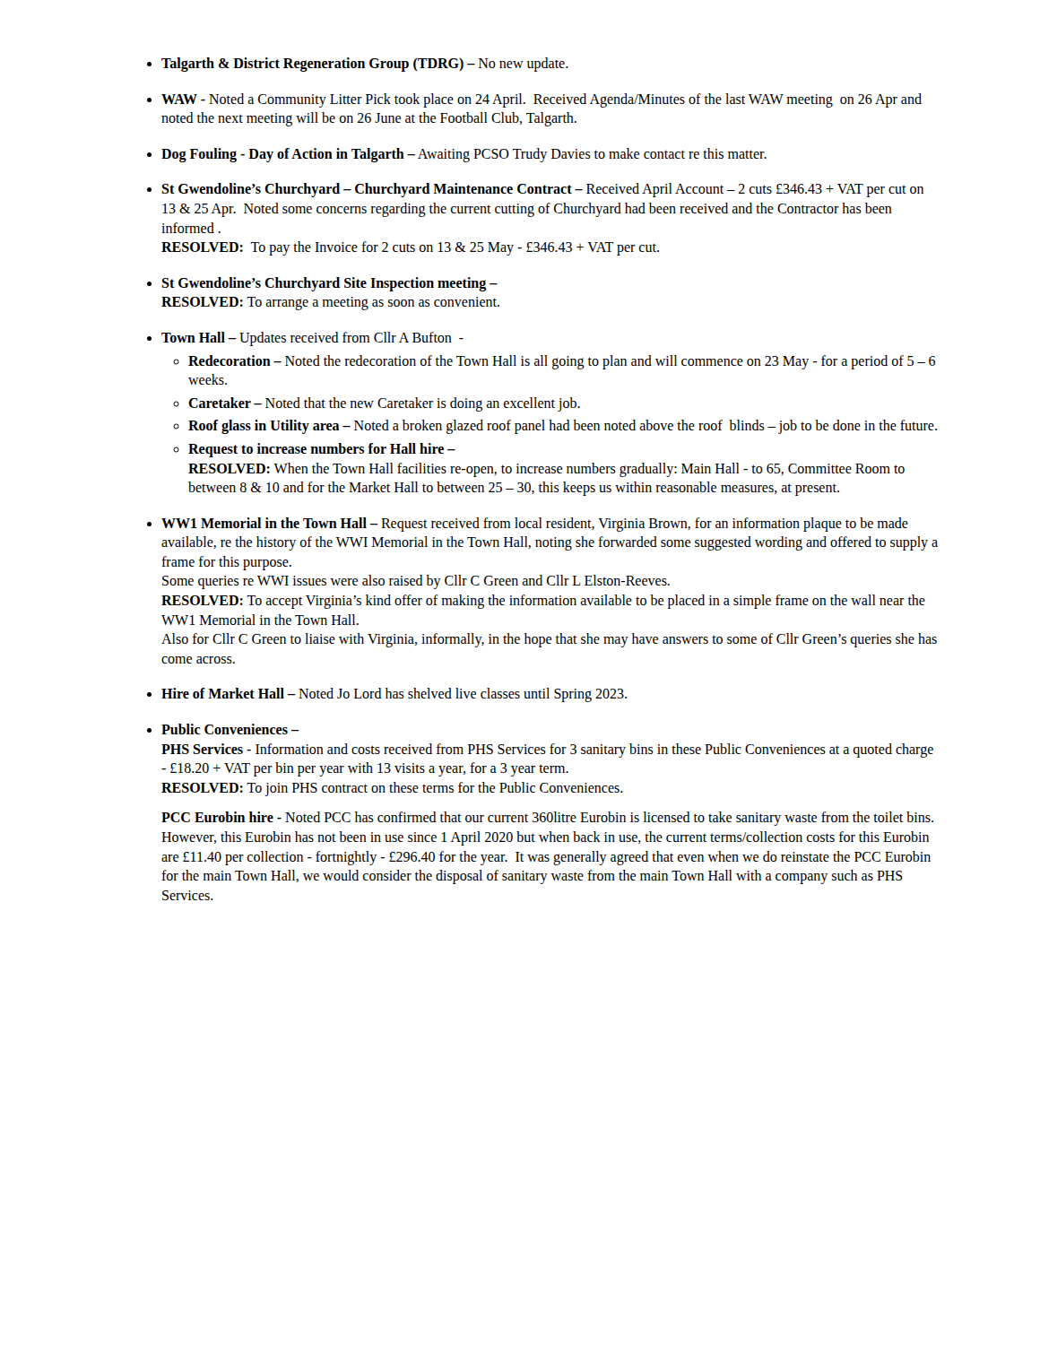Talgarth & District Regeneration Group (TDRG) – No new update.
WAW - Noted a Community Litter Pick took place on 24 April. Received Agenda/Minutes of the last WAW meeting on 26 Apr and noted the next meeting will be on 26 June at the Football Club, Talgarth.
Dog Fouling - Day of Action in Talgarth – Awaiting PCSO Trudy Davies to make contact re this matter.
St Gwendoline’s Churchyard – Churchyard Maintenance Contract – Received April Account – 2 cuts £346.43 + VAT per cut on 13 & 25 Apr. Noted some concerns regarding the current cutting of Churchyard had been received and the Contractor has been informed .
RESOLVED: To pay the Invoice for 2 cuts on 13 & 25 May - £346.43 + VAT per cut.
St Gwendoline’s Churchyard Site Inspection meeting –
RESOLVED: To arrange a meeting as soon as convenient.
Town Hall – Updates received from Cllr A Bufton -
Redecoration – Noted the redecoration of the Town Hall is all going to plan and will commence on 23 May - for a period of 5 – 6 weeks.
Caretaker – Noted that the new Caretaker is doing an excellent job.
Roof glass in Utility area – Noted a broken glazed roof panel had been noted above the roof blinds – job to be done in the future.
Request to increase numbers for Hall hire –
RESOLVED: When the Town Hall facilities re-open, to increase numbers gradually: Main Hall - to 65, Committee Room to between 8 & 10 and for the Market Hall to between 25 – 30, this keeps us within reasonable measures, at present.
WW1 Memorial in the Town Hall – Request received from local resident, Virginia Brown, for an information plaque to be made available, re the history of the WWI Memorial in the Town Hall, noting she forwarded some suggested wording and offered to supply a frame for this purpose.
Some queries re WWI issues were also raised by Cllr C Green and Cllr L Elston-Reeves.
RESOLVED: To accept Virginia’s kind offer of making the information available to be placed in a simple frame on the wall near the WW1 Memorial in the Town Hall.
Also for Cllr C Green to liaise with Virginia, informally, in the hope that she may have answers to some of Cllr Green’s queries she has come across.
Hire of Market Hall – Noted Jo Lord has shelved live classes until Spring 2023.
Public Conveniences –
PHS Services - Information and costs received from PHS Services for 3 sanitary bins in these Public Conveniences at a quoted charge - £18.20 + VAT per bin per year with 13 visits a year, for a 3 year term.
RESOLVED: To join PHS contract on these terms for the Public Conveniences.
PCC Eurobin hire - Noted PCC has confirmed that our current 360litre Eurobin is licensed to take sanitary waste from the toilet bins. However, this Eurobin has not been in use since 1 April 2020 but when back in use, the current terms/collection costs for this Eurobin are £11.40 per collection - fortnightly - £296.40 for the year. It was generally agreed that even when we do reinstate the PCC Eurobin for the main Town Hall, we would consider the disposal of sanitary waste from the main Town Hall with a company such as PHS Services.